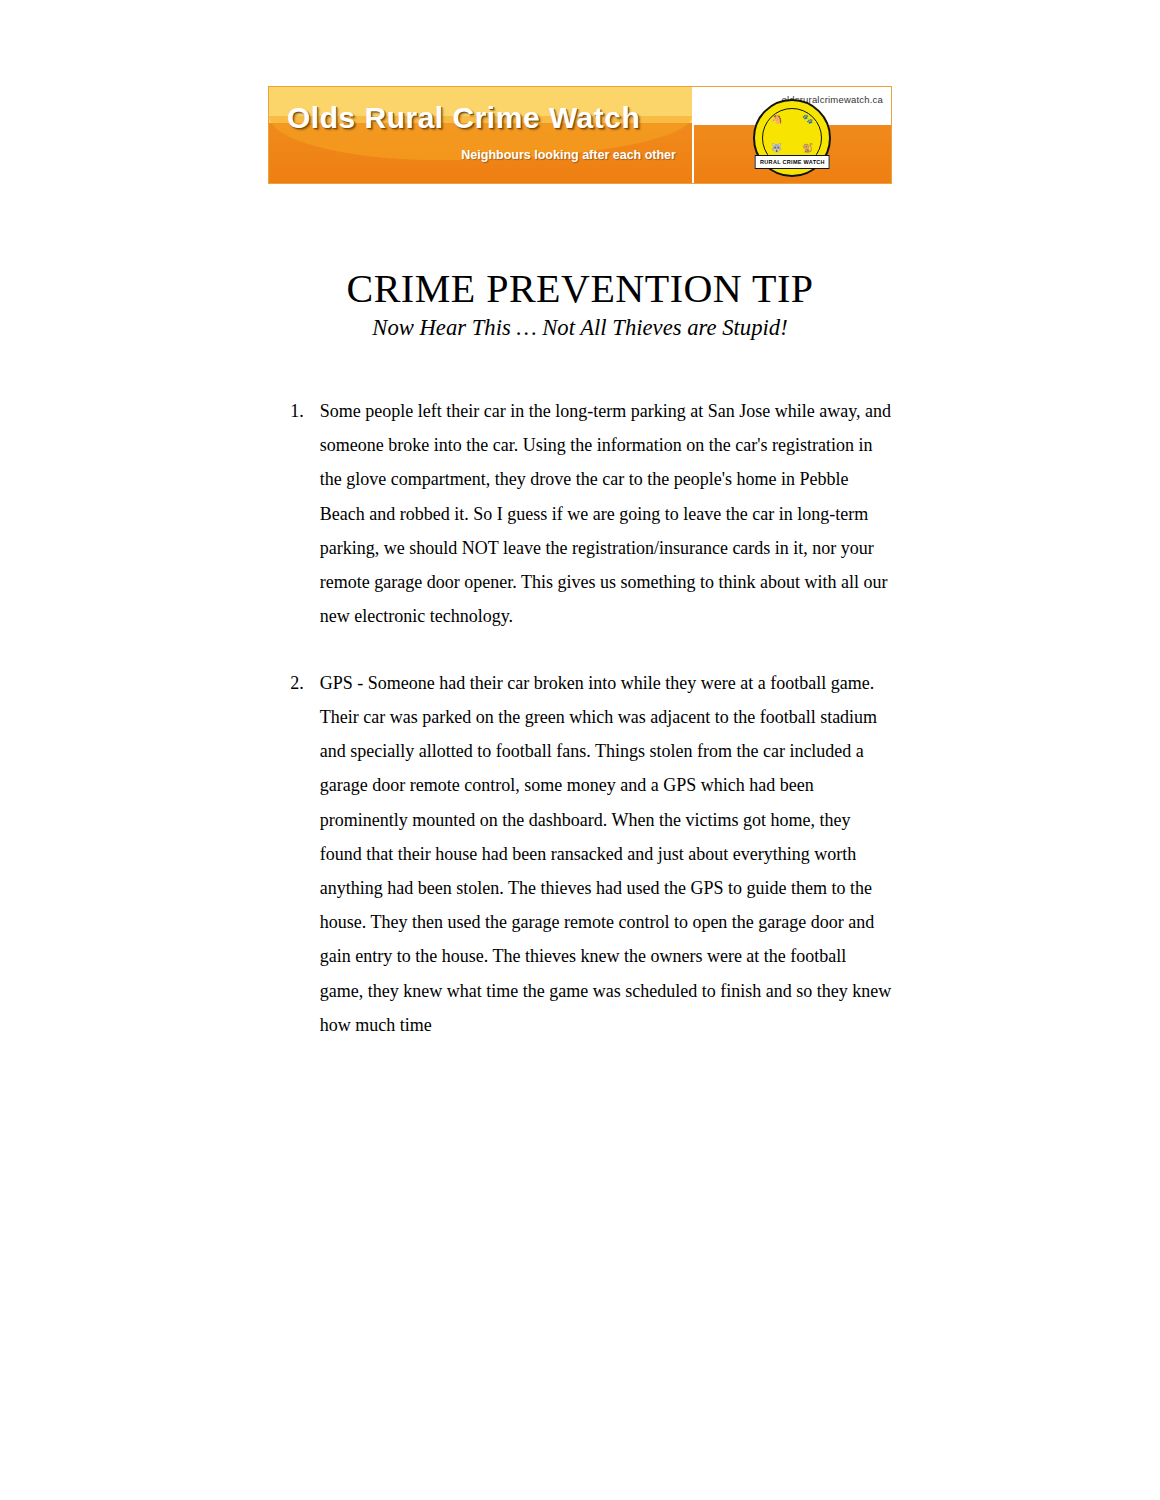Olds Rural Crime Watch
Neighbours looking after each other
oldsruralcrimewatch.ca
🐴 🐾 🐺 🐒
RURAL CRIME WATCH
CRIME PREVENTION TIP
Now Hear This … Not All Thieves are Stupid!
Some people left their car in the long-term parking at San Jose while away, and someone broke into the car. Using the information on the car's registration in the glove compartment, they drove the car to the people's home in Pebble Beach and robbed it. So I guess if we are going to leave the car in long-term parking, we should NOT leave the registration/insurance cards in it, nor your remote garage door opener. This gives us something to think about with all our new electronic technology.
GPS - Someone had their car broken into while they were at a football game. Their car was parked on the green which was adjacent to the football stadium and specially allotted to football fans. Things stolen from the car included a garage door remote control, some money and a GPS which had been prominently mounted on the dashboard. When the victims got home, they found that their house had been ransacked and just about everything worth anything had been stolen. The thieves had used the GPS to guide them to the house. They then used the garage remote control to open the garage door and gain entry to the house. The thieves knew the owners were at the football game, they knew what time the game was scheduled to finish and so they knew how much time